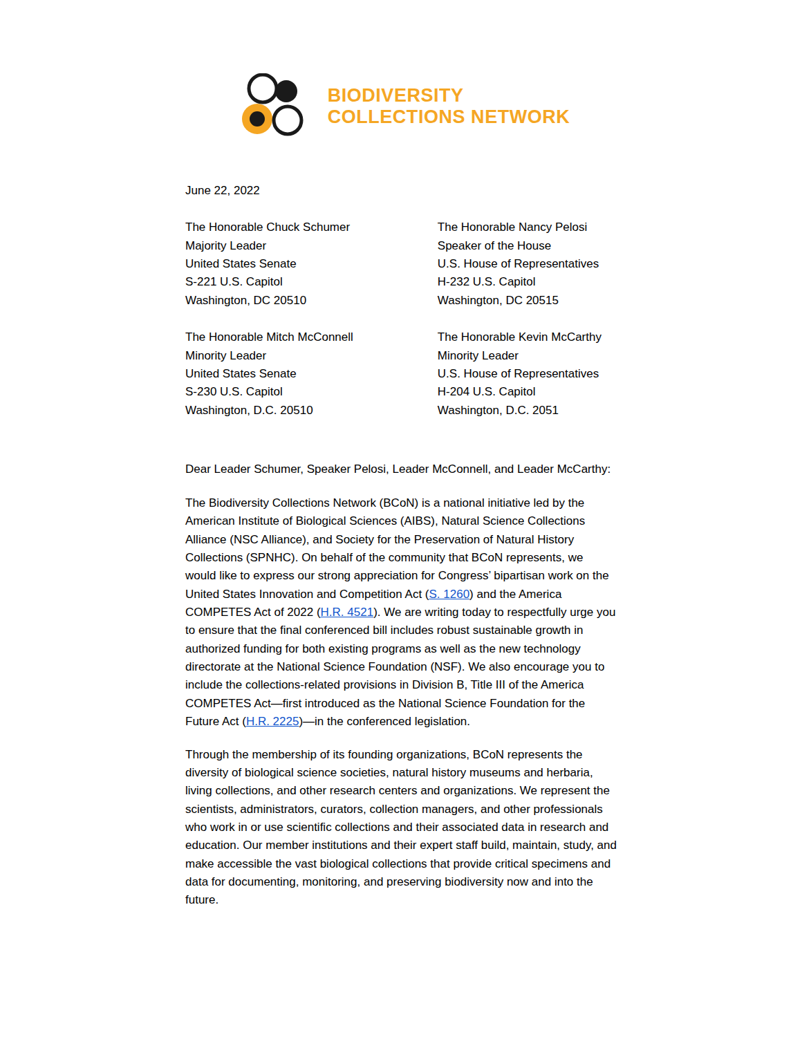BIODIVERSITY COLLECTIONS NETWORK
June 22, 2022
| The Honorable Chuck Schumer Majority Leader United States Senate S-221 U.S. Capitol Washington, DC 20510 | The Honorable Nancy Pelosi Speaker of the House U.S. House of Representatives H-232 U.S. Capitol Washington, DC 20515 |
| The Honorable Mitch McConnell Minority Leader United States Senate S-230 U.S. Capitol Washington, D.C. 20510 | The Honorable Kevin McCarthy Minority Leader U.S. House of Representatives H-204 U.S. Capitol Washington, D.C. 2051 |
Dear Leader Schumer, Speaker Pelosi, Leader McConnell, and Leader McCarthy:
The Biodiversity Collections Network (BCoN) is a national initiative led by the American Institute of Biological Sciences (AIBS), Natural Science Collections Alliance (NSC Alliance), and Society for the Preservation of Natural History Collections (SPNHC). On behalf of the community that BCoN represents, we would like to express our strong appreciation for Congress’ bipartisan work on the United States Innovation and Competition Act (S. 1260) and the America COMPETES Act of 2022 (H.R. 4521). We are writing today to respectfully urge you to ensure that the final conferenced bill includes robust sustainable growth in authorized funding for both existing programs as well as the new technology directorate at the National Science Foundation (NSF). We also encourage you to include the collections-related provisions in Division B, Title III of the America COMPETES Act—first introduced as the National Science Foundation for the Future Act (H.R. 2225)—in the conferenced legislation.
Through the membership of its founding organizations, BCoN represents the diversity of biological science societies, natural history museums and herbaria, living collections, and other research centers and organizations. We represent the scientists, administrators, curators, collection managers, and other professionals who work in or use scientific collections and their associated data in research and education. Our member institutions and their expert staff build, maintain, study, and make accessible the vast biological collections that provide critical specimens and data for documenting, monitoring, and preserving biodiversity now and into the future.